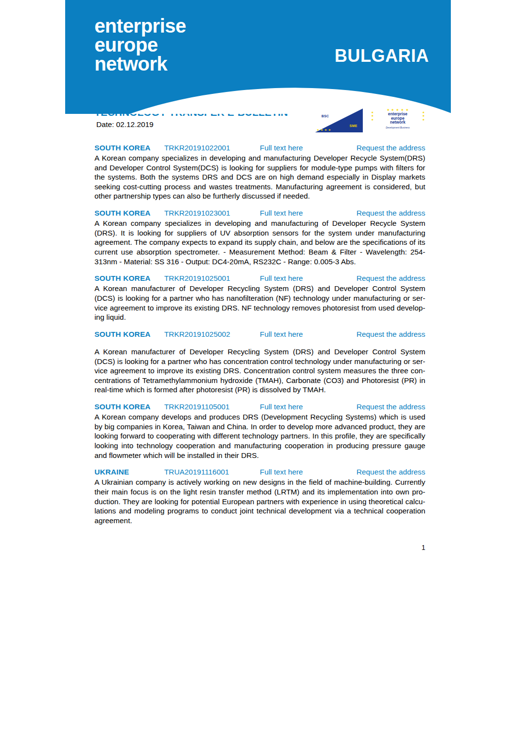enterprise europe network
BULGARIA
TECHNOLOGY TRANSFER E-BULLETIN
Date: 02.12.2019
BSC SME ★ ★ ★ ★
★ ★ ★ ★ ★ ★
★
★ ★
★
★ enterprise
europe
network Development Business
SOUTH KOREA TRKR20191022001 Full text here Request the address
A Korean company specializes in developing and manufacturing Developer Recycle System(DRS) and Developer Control System(DCS) is looking for suppliers for module-type pumps with filters for the systems. Both the systems DRS and DCS are on high demand especially in Display markets seeking cost-cutting process and wastes treatments. Manufacturing agreement is considered, but other partnership types can also be furtherly discussed if needed.
SOUTH KOREA TRKR20191023001 Full text here Request the address
A Korean company specializes in developing and manufacturing of Developer Recycle System (DRS). It is looking for suppliers of UV absorption sensors for the system under manufacturing agreement. The company expects to expand its supply chain, and below are the specifications of its current use absorption spectrometer. - Measurement Method: Beam & Filter - Wavelength: 254-313nm - Material: SS 316 - Output: DC4-20mA, RS232C - Range: 0.005-3 Abs.
SOUTH KOREA TRKR20191025001 Full text here Request the address
A Korean manufacturer of Developer Recycling System (DRS) and Developer Control System (DCS) is looking for a partner who has nanofilteration (NF) technology under manufacturing or service agreement to improve its existing DRS. NF technology removes photoresist from used developing liquid.
SOUTH KOREA TRKR20191025002 Full text here Request the address
A Korean manufacturer of Developer Recycling System (DRS) and Developer Control System (DCS) is looking for a partner who has concentration control technology under manufacturing or service agreement to improve its existing DRS. Concentration control system measures the three concentrations of Tetramethylammonium hydroxide (TMAH), Carbonate (CO3) and Photoresist (PR) in real-time which is formed after photoresist (PR) is dissolved by TMAH.
SOUTH KOREA TRKR20191105001 Full text here Request the address
A Korean company develops and produces DRS (Development Recycling Systems) which is used by big companies in Korea, Taiwan and China. In order to develop more advanced product, they are looking forward to cooperating with different technology partners. In this profile, they are specifically looking into technology cooperation and manufacturing cooperation in producing pressure gauge and flowmeter which will be installed in their DRS.
UKRAINE TRUA20191116001 Full text here Request the address
A Ukrainian company is actively working on new designs in the field of machine-building. Currently their main focus is on the light resin transfer method (LRTM) and its implementation into own production. They are looking for potential European partners with experience in using theoretical calculations and modeling programs to conduct joint technical development via a technical cooperation agreement.
1